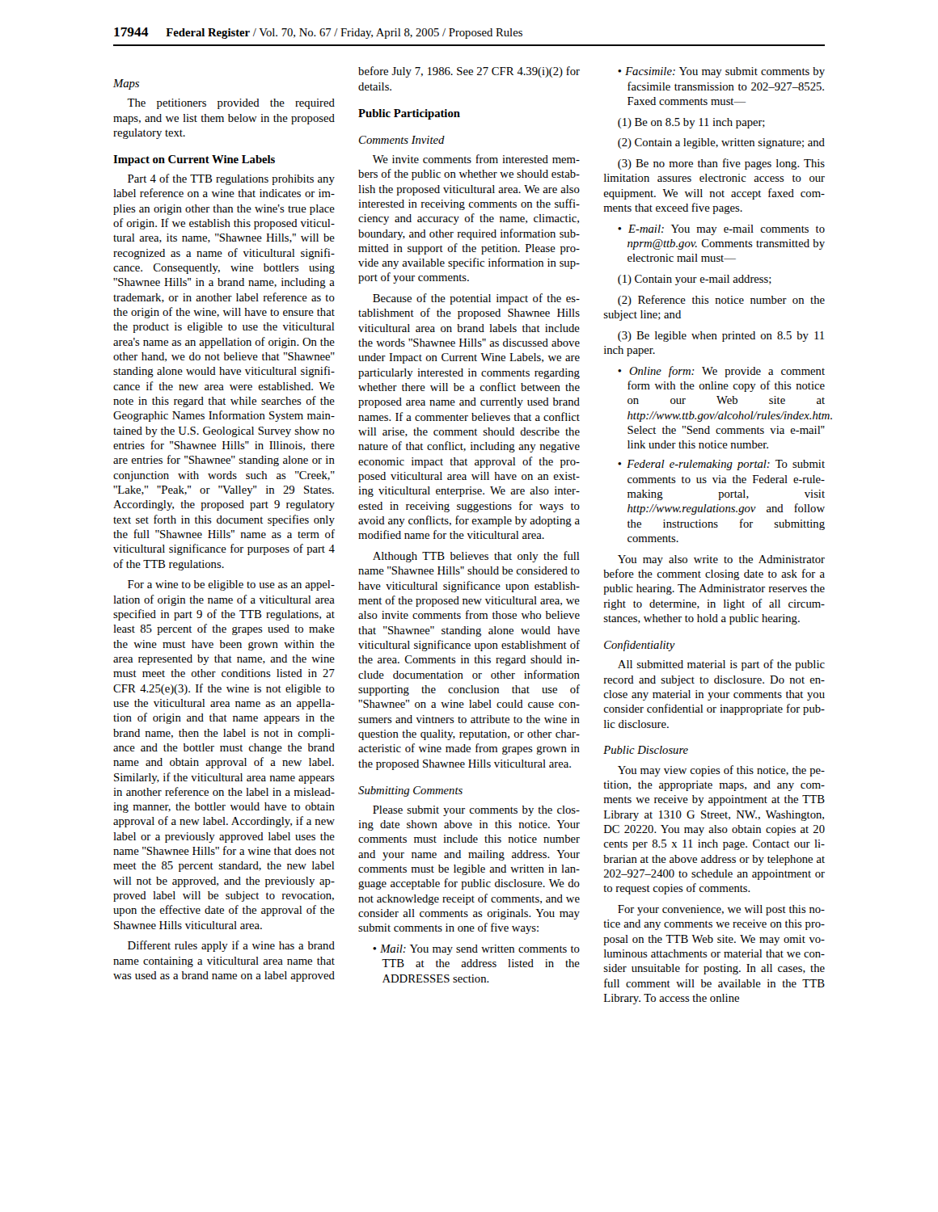17944 Federal Register / Vol. 70, No. 67 / Friday, April 8, 2005 / Proposed Rules
Maps
The petitioners provided the required maps, and we list them below in the proposed regulatory text.
Impact on Current Wine Labels
Part 4 of the TTB regulations prohibits any label reference on a wine that indicates or implies an origin other than the wine's true place of origin. If we establish this proposed viticultural area, its name, ''Shawnee Hills,'' will be recognized as a name of viticultural significance. Consequently, wine bottlers using ''Shawnee Hills'' in a brand name, including a trademark, or in another label reference as to the origin of the wine, will have to ensure that the product is eligible to use the viticultural area's name as an appellation of origin. On the other hand, we do not believe that ''Shawnee'' standing alone would have viticultural significance if the new area were established. We note in this regard that while searches of the Geographic Names Information System maintained by the U.S. Geological Survey show no entries for ''Shawnee Hills'' in Illinois, there are entries for ''Shawnee'' standing alone or in conjunction with words such as ''Creek,'' ''Lake,'' ''Peak,'' or ''Valley'' in 29 States. Accordingly, the proposed part 9 regulatory text set forth in this document specifies only the full ''Shawnee Hills'' name as a term of viticultural significance for purposes of part 4 of the TTB regulations.
For a wine to be eligible to use as an appellation of origin the name of a viticultural area specified in part 9 of the TTB regulations, at least 85 percent of the grapes used to make the wine must have been grown within the area represented by that name, and the wine must meet the other conditions listed in 27 CFR 4.25(e)(3). If the wine is not eligible to use the viticultural area name as an appellation of origin and that name appears in the brand name, then the label is not in compliance and the bottler must change the brand name and obtain approval of a new label. Similarly, if the viticultural area name appears in another reference on the label in a misleading manner, the bottler would have to obtain approval of a new label. Accordingly, if a new label or a previously approved label uses the name ''Shawnee Hills'' for a wine that does not meet the 85 percent standard, the new label will not be approved, and the previously approved label will be subject to revocation, upon the effective date of the approval of the Shawnee Hills viticultural area.
Different rules apply if a wine has a brand name containing a viticultural area name that was used as a brand name on a label approved before July 7, 1986. See 27 CFR 4.39(i)(2) for details.
Public Participation
Comments Invited
We invite comments from interested members of the public on whether we should establish the proposed viticultural area. We are also interested in receiving comments on the sufficiency and accuracy of the name, climactic, boundary, and other required information submitted in support of the petition. Please provide any available specific information in support of your comments.
Because of the potential impact of the establishment of the proposed Shawnee Hills viticultural area on brand labels that include the words ''Shawnee Hills'' as discussed above under Impact on Current Wine Labels, we are particularly interested in comments regarding whether there will be a conflict between the proposed area name and currently used brand names. If a commenter believes that a conflict will arise, the comment should describe the nature of that conflict, including any negative economic impact that approval of the proposed viticultural area will have on an existing viticultural enterprise. We are also interested in receiving suggestions for ways to avoid any conflicts, for example by adopting a modified name for the viticultural area.
Although TTB believes that only the full name ''Shawnee Hills'' should be considered to have viticultural significance upon establishment of the proposed new viticultural area, we also invite comments from those who believe that ''Shawnee'' standing alone would have viticultural significance upon establishment of the area. Comments in this regard should include documentation or other information supporting the conclusion that use of ''Shawnee'' on a wine label could cause consumers and vintners to attribute to the wine in question the quality, reputation, or other characteristic of wine made from grapes grown in the proposed Shawnee Hills viticultural area.
Submitting Comments
Please submit your comments by the closing date shown above in this notice. Your comments must include this notice number and your name and mailing address. Your comments must be legible and written in language acceptable for public disclosure. We do not acknowledge receipt of comments, and we consider all comments as originals. You may submit comments in one of five ways:
Mail: You may send written comments to TTB at the address listed in the ADDRESSES section.
Facsimile: You may submit comments by facsimile transmission to 202–927–8525. Faxed comments must—
(1) Be on 8.5 by 11 inch paper;
(2) Contain a legible, written signature; and
(3) Be no more than five pages long. This limitation assures electronic access to our equipment. We will not accept faxed comments that exceed five pages.
E-mail: You may e-mail comments to nprm@ttb.gov. Comments transmitted by electronic mail must—
(1) Contain your e-mail address;
(2) Reference this notice number on the subject line; and
(3) Be legible when printed on 8.5 by 11 inch paper.
Online form: We provide a comment form with the online copy of this notice on our Web site at http://www.ttb.gov/alcohol/rules/index.htm. Select the ''Send comments via e-mail'' link under this notice number.
Federal e-rulemaking portal: To submit comments to us via the Federal e-rulemaking portal, visit http://www.regulations.gov and follow the instructions for submitting comments.
You may also write to the Administrator before the comment closing date to ask for a public hearing. The Administrator reserves the right to determine, in light of all circumstances, whether to hold a public hearing.
Confidentiality
All submitted material is part of the public record and subject to disclosure. Do not enclose any material in your comments that you consider confidential or inappropriate for public disclosure.
Public Disclosure
You may view copies of this notice, the petition, the appropriate maps, and any comments we receive by appointment at the TTB Library at 1310 G Street, NW., Washington, DC 20220. You may also obtain copies at 20 cents per 8.5 x 11 inch page. Contact our librarian at the above address or by telephone at 202–927–2400 to schedule an appointment or to request copies of comments.
For your convenience, we will post this notice and any comments we receive on this proposal on the TTB Web site. We may omit voluminous attachments or material that we consider unsuitable for posting. In all cases, the full comment will be available in the TTB Library. To access the online